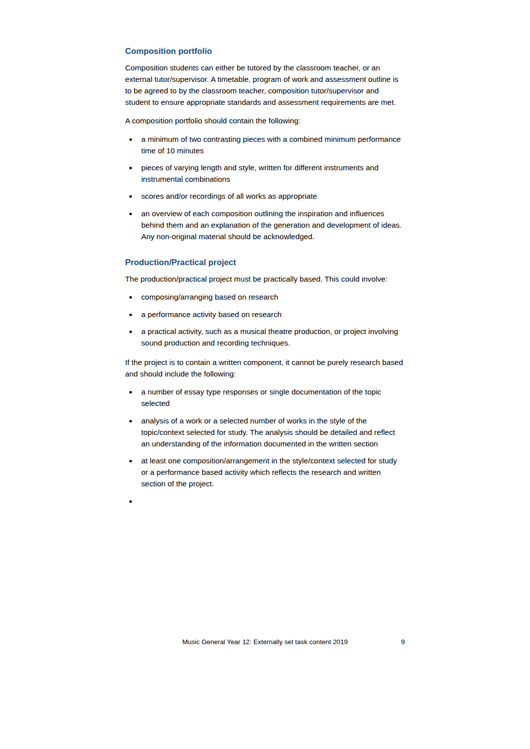Composition portfolio
Composition students can either be tutored by the classroom teacher, or an external tutor/supervisor. A timetable, program of work and assessment outline is to be agreed to by the classroom teacher, composition tutor/supervisor and student to ensure appropriate standards and assessment requirements are met.
A composition portfolio should contain the following:
a minimum of two contrasting pieces with a combined minimum performance time of 10 minutes
pieces of varying length and style, written for different instruments and instrumental combinations
scores and/or recordings of all works as appropriate
an overview of each composition outlining the inspiration and influences behind them and an explanation of the generation and development of ideas. Any non-original material should be acknowledged.
Production/Practical project
The production/practical project must be practically based. This could involve:
composing/arranging based on research
a performance activity based on research
a practical activity, such as a musical theatre production, or project involving sound production and recording techniques.
If the project is to contain a written component, it cannot be purely research based and should include the following:
a number of essay type responses or single documentation of the topic selected
analysis of a work or a selected number of works in the style of the topic/context selected for study. The analysis should be detailed and reflect an understanding of the information documented in the written section
at least one composition/arrangement in the style/context selected for study or a performance based activity which reflects the research and written section of the project.
Music General Year 12: Externally set task content 2019 9